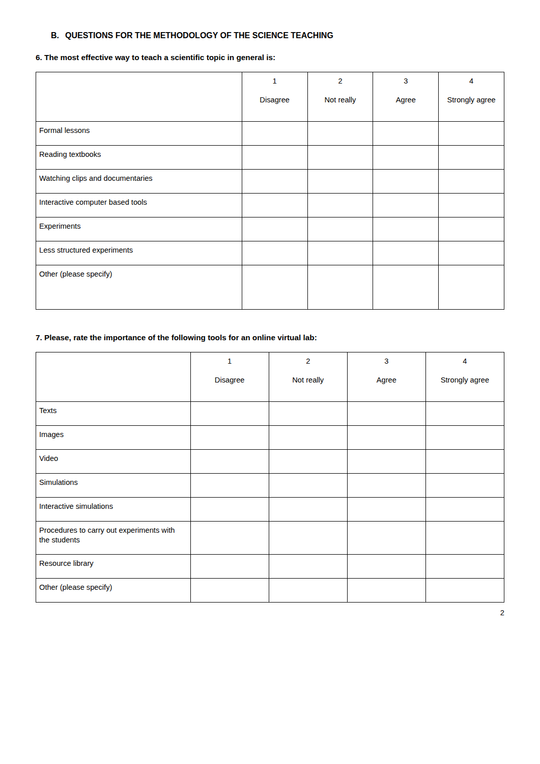B. QUESTIONS FOR THE METHODOLOGY OF THE SCIENCE TEACHING
6. The most effective way to teach a scientific topic in general is:
| | 1 Disagree | 2 Not really | 3 Agree | 4 Strongly agree |
| --- | --- | --- | --- | --- |
| Formal lessons | | | | |
| Reading textbooks | | | | |
| Watching clips and documentaries | | | | |
| Interactive computer based tools | | | | |
| Experiments | | | | |
| Less structured experiments | | | | |
| Other (please specify) | | | | |
7. Please, rate the importance of the following tools for an online virtual lab:
| | 1 Disagree | 2 Not really | 3 Agree | 4 Strongly agree |
| --- | --- | --- | --- | --- |
| Texts | | | | |
| Images | | | | |
| Video | | | | |
| Simulations | | | | |
| Interactive simulations | | | | |
| Procedures to carry out experiments with the students | | | | |
| Resource library | | | | |
| Other (please specify) | | | | |
2